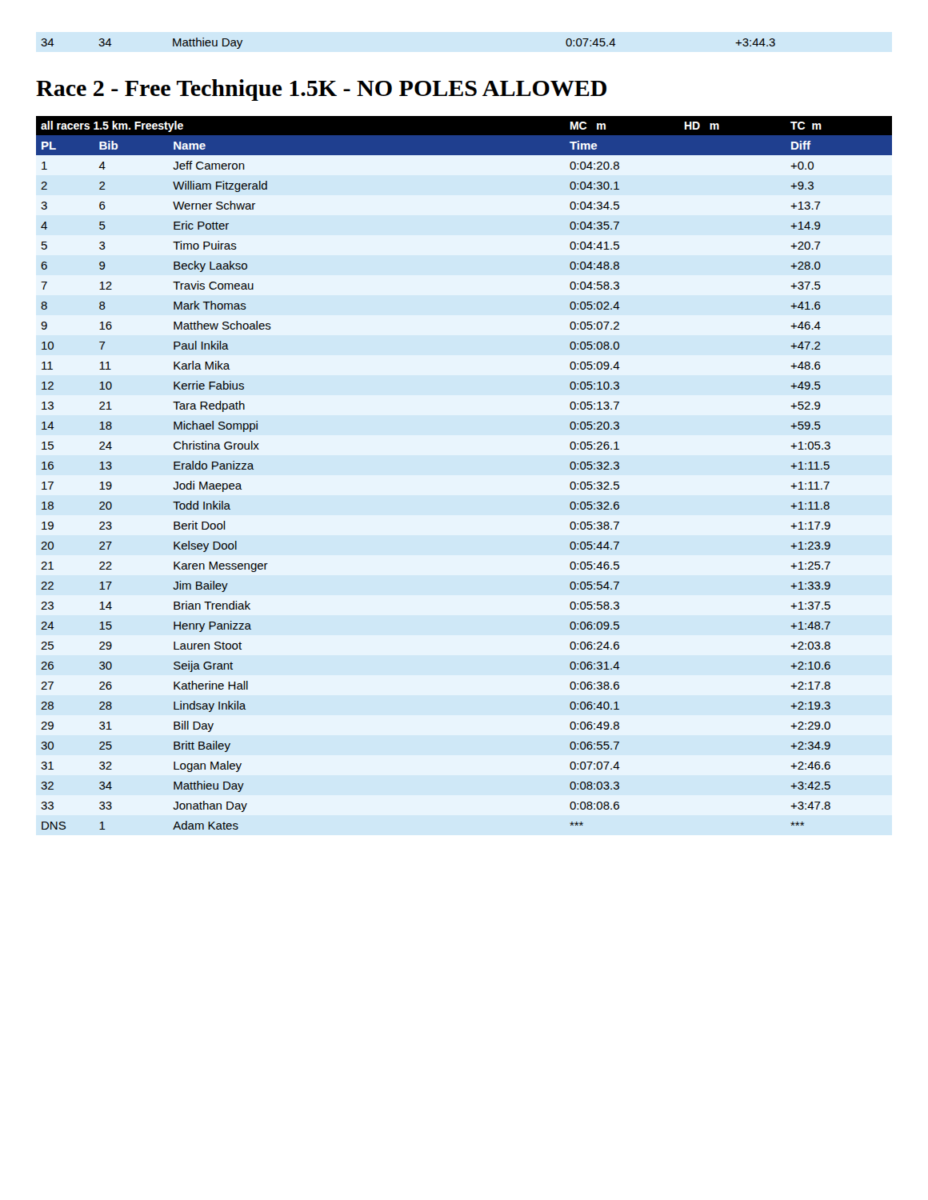| 34 | 34 | Matthieu Day | 0:07:45.4 | +3:44.3 |
Race 2 - Free Technique 1.5K - NO POLES ALLOWED
| all racers 1.5 km. Freestyle | MC m | HD m | TC m |
| PL | Bib | Name | Time | Diff |
| 1 | 4 | Jeff Cameron | 0:04:20.8 | +0.0 |
| 2 | 2 | William Fitzgerald | 0:04:30.1 | +9.3 |
| 3 | 6 | Werner Schwar | 0:04:34.5 | +13.7 |
| 4 | 5 | Eric Potter | 0:04:35.7 | +14.9 |
| 5 | 3 | Timo Puiras | 0:04:41.5 | +20.7 |
| 6 | 9 | Becky Laakso | 0:04:48.8 | +28.0 |
| 7 | 12 | Travis Comeau | 0:04:58.3 | +37.5 |
| 8 | 8 | Mark Thomas | 0:05:02.4 | +41.6 |
| 9 | 16 | Matthew Schoales | 0:05:07.2 | +46.4 |
| 10 | 7 | Paul Inkila | 0:05:08.0 | +47.2 |
| 11 | 11 | Karla Mika | 0:05:09.4 | +48.6 |
| 12 | 10 | Kerrie Fabius | 0:05:10.3 | +49.5 |
| 13 | 21 | Tara Redpath | 0:05:13.7 | +52.9 |
| 14 | 18 | Michael Somppi | 0:05:20.3 | +59.5 |
| 15 | 24 | Christina Groulx | 0:05:26.1 | +1:05.3 |
| 16 | 13 | Eraldo Panizza | 0:05:32.3 | +1:11.5 |
| 17 | 19 | Jodi Maepea | 0:05:32.5 | +1:11.7 |
| 18 | 20 | Todd Inkila | 0:05:32.6 | +1:11.8 |
| 19 | 23 | Berit Dool | 0:05:38.7 | +1:17.9 |
| 20 | 27 | Kelsey Dool | 0:05:44.7 | +1:23.9 |
| 21 | 22 | Karen Messenger | 0:05:46.5 | +1:25.7 |
| 22 | 17 | Jim Bailey | 0:05:54.7 | +1:33.9 |
| 23 | 14 | Brian Trendiak | 0:05:58.3 | +1:37.5 |
| 24 | 15 | Henry Panizza | 0:06:09.5 | +1:48.7 |
| 25 | 29 | Lauren Stoot | 0:06:24.6 | +2:03.8 |
| 26 | 30 | Seija Grant | 0:06:31.4 | +2:10.6 |
| 27 | 26 | Katherine Hall | 0:06:38.6 | +2:17.8 |
| 28 | 28 | Lindsay Inkila | 0:06:40.1 | +2:19.3 |
| 29 | 31 | Bill Day | 0:06:49.8 | +2:29.0 |
| 30 | 25 | Britt Bailey | 0:06:55.7 | +2:34.9 |
| 31 | 32 | Logan Maley | 0:07:07.4 | +2:46.6 |
| 32 | 34 | Matthieu Day | 0:08:03.3 | +3:42.5 |
| 33 | 33 | Jonathan Day | 0:08:08.6 | +3:47.8 |
| DNS | 1 | Adam Kates | *** | *** |